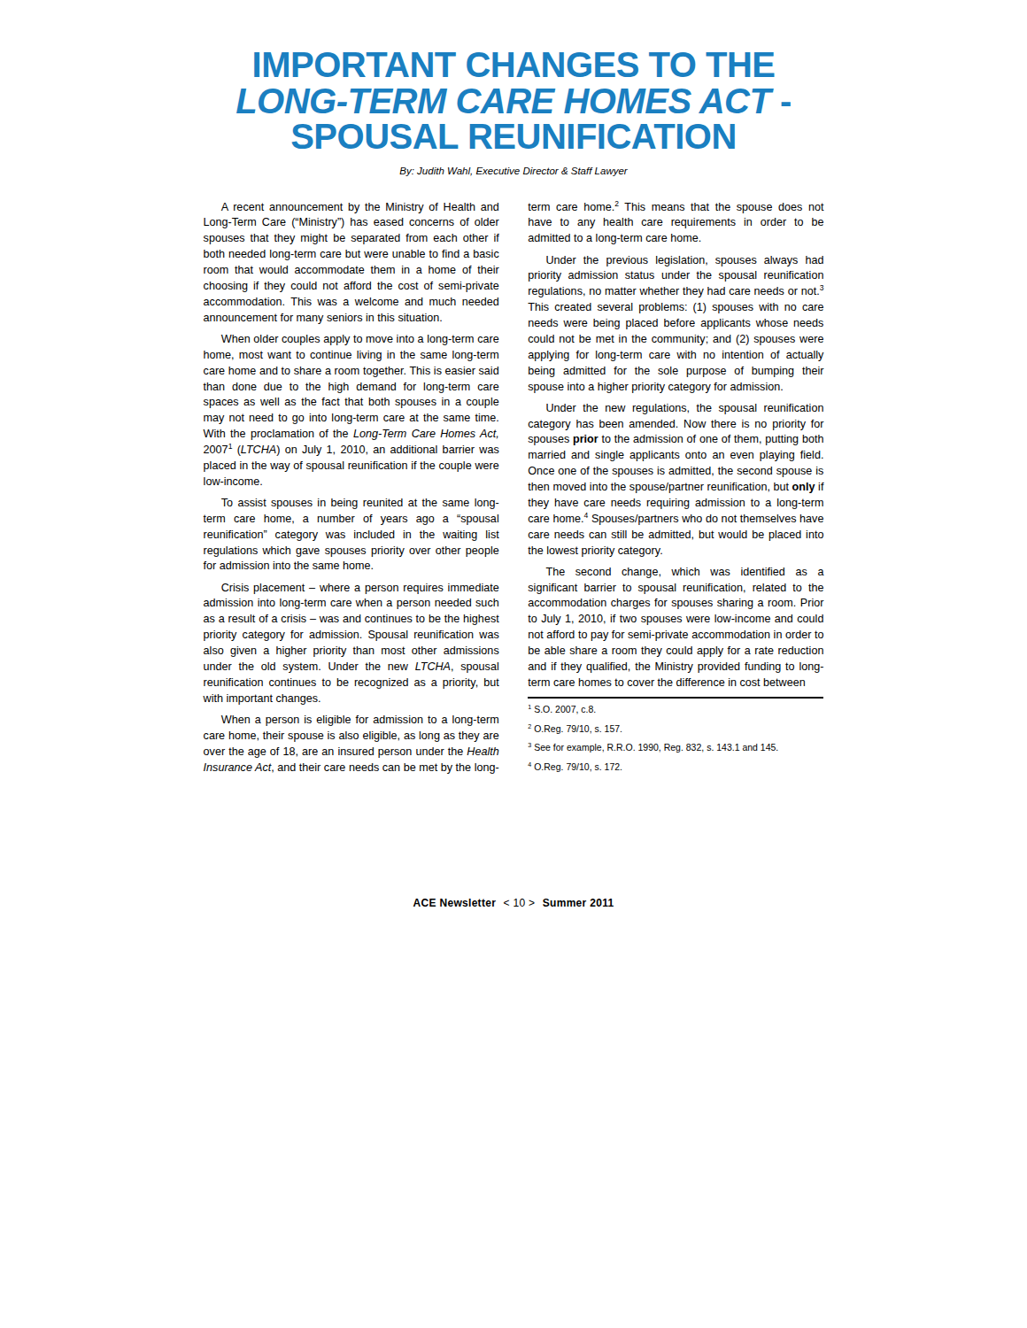Important Changes to the Long-Term Care Homes Act - Spousal Reunification
By: Judith Wahl, Executive Director & Staff Lawyer
A recent announcement by the Ministry of Health and Long-Term Care (“Ministry”) has eased concerns of older spouses that they might be separated from each other if both needed long-term care but were unable to find a basic room that would accommodate them in a home of their choosing if they could not afford the cost of semi-private accommodation. This was a welcome and much needed announcement for many seniors in this situation.
When older couples apply to move into a long-term care home, most want to continue living in the same long-term care home and to share a room together. This is easier said than done due to the high demand for long-term care spaces as well as the fact that both spouses in a couple may not need to go into long-term care at the same time. With the proclamation of the Long-Term Care Homes Act, 20071 (LTCHA) on July 1, 2010, an additional barrier was placed in the way of spousal reunification if the couple were low-income.
To assist spouses in being reunited at the same long-term care home, a number of years ago a “spousal reunification” category was included in the waiting list regulations which gave spouses priority over other people for admission into the same home.
Crisis placement – where a person requires immediate admission into long-term care when a person needed such as a result of a crisis – was and continues to be the highest priority category for admission. Spousal reunification was also given a higher priority than most other admissions under the old system. Under the new LTCHA, spousal reunification continues to be recognized as a priority, but with important changes.
When a person is eligible for admission to a long-term care home, their spouse is also eligible, as long as they are over the age of 18, are an insured person under the Health Insurance Act, and their care needs can be met by the long-term care home.2 This means that the spouse does not have to any health care requirements in order to be admitted to a long-term care home.
Under the previous legislation, spouses always had priority admission status under the spousal reunification regulations, no matter whether they had care needs or not.3 This created several problems: (1) spouses with no care needs were being placed before applicants whose needs could not be met in the community; and (2) spouses were applying for long-term care with no intention of actually being admitted for the sole purpose of bumping their spouse into a higher priority category for admission.
Under the new regulations, the spousal reunification category has been amended. Now there is no priority for spouses prior to the admission of one of them, putting both married and single applicants onto an even playing field. Once one of the spouses is admitted, the second spouse is then moved into the spouse/partner reunification, but only if they have care needs requiring admission to a long-term care home.4 Spouses/partners who do not themselves have care needs can still be admitted, but would be placed into the lowest priority category.
The second change, which was identified as a significant barrier to spousal reunification, related to the accommodation charges for spouses sharing a room. Prior to July 1, 2010, if two spouses were low-income and could not afford to pay for semi-private accommodation in order to be able share a room they could apply for a rate reduction and if they qualified, the Ministry provided funding to long-term care homes to cover the difference in cost between
1 S.O. 2007, c.8.
2 O.Reg. 79/10, s. 157.
3 See for example, R.R.O. 1990, Reg. 832, s. 143.1 and 145.
4 O.Reg. 79/10, s. 172.
ACE Newsletter< 10 >Summer 2011